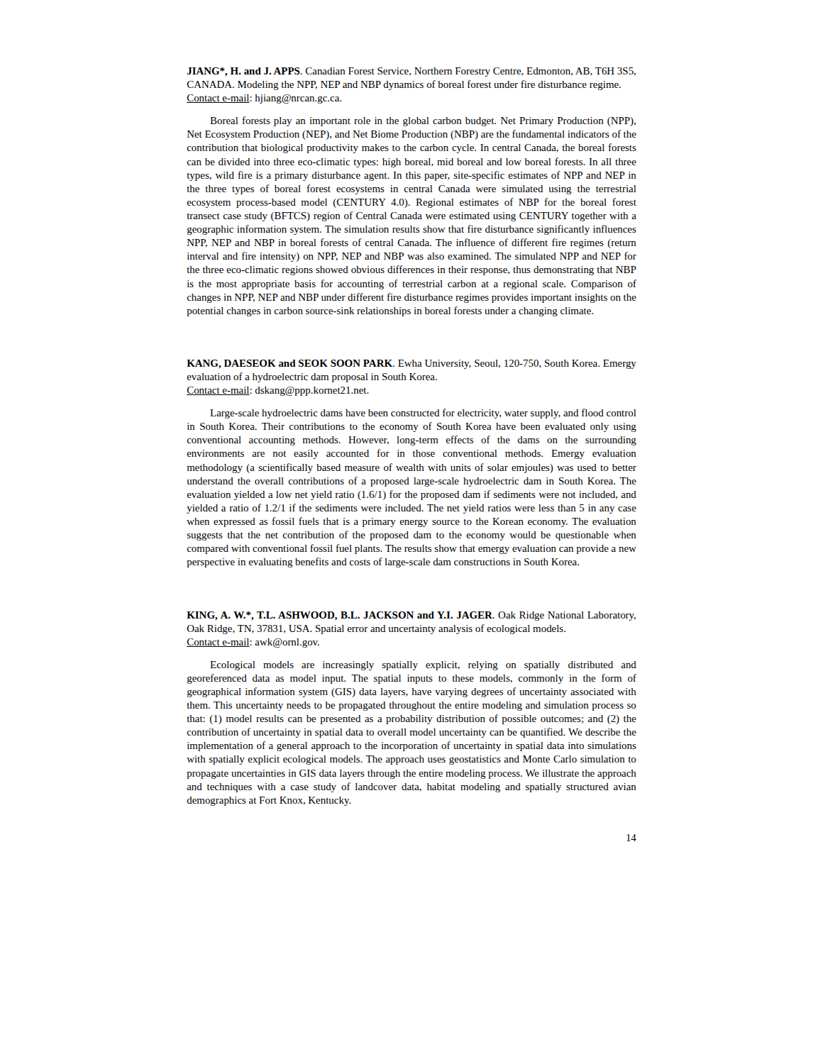JIANG*, H. and J. APPS. Canadian Forest Service, Northern Forestry Centre, Edmonton, AB, T6H 3S5, CANADA. Modeling the NPP, NEP and NBP dynamics of boreal forest under fire disturbance regime.
Contact e-mail: hjiang@nrcan.gc.ca.
Boreal forests play an important role in the global carbon budget. Net Primary Production (NPP), Net Ecosystem Production (NEP), and Net Biome Production (NBP) are the fundamental indicators of the contribution that biological productivity makes to the carbon cycle. In central Canada, the boreal forests can be divided into three eco-climatic types: high boreal, mid boreal and low boreal forests. In all three types, wild fire is a primary disturbance agent. In this paper, site-specific estimates of NPP and NEP in the three types of boreal forest ecosystems in central Canada were simulated using the terrestrial ecosystem process-based model (CENTURY 4.0). Regional estimates of NBP for the boreal forest transect case study (BFTCS) region of Central Canada were estimated using CENTURY together with a geographic information system. The simulation results show that fire disturbance significantly influences NPP, NEP and NBP in boreal forests of central Canada. The influence of different fire regimes (return interval and fire intensity) on NPP, NEP and NBP was also examined. The simulated NPP and NEP for the three eco-climatic regions showed obvious differences in their response, thus demonstrating that NBP is the most appropriate basis for accounting of terrestrial carbon at a regional scale. Comparison of changes in NPP, NEP and NBP under different fire disturbance regimes provides important insights on the potential changes in carbon source-sink relationships in boreal forests under a changing climate.
KANG, DAESEOK and SEOK SOON PARK. Ewha University, Seoul, 120-750, South Korea. Emergy evaluation of a hydroelectric dam proposal in South Korea.
Contact e-mail: dskang@ppp.kornet21.net.
Large-scale hydroelectric dams have been constructed for electricity, water supply, and flood control in South Korea. Their contributions to the economy of South Korea have been evaluated only using conventional accounting methods. However, long-term effects of the dams on the surrounding environments are not easily accounted for in those conventional methods. Emergy evaluation methodology (a scientifically based measure of wealth with units of solar emjoules) was used to better understand the overall contributions of a proposed large-scale hydroelectric dam in South Korea. The evaluation yielded a low net yield ratio (1.6/1) for the proposed dam if sediments were not included, and yielded a ratio of 1.2/1 if the sediments were included. The net yield ratios were less than 5 in any case when expressed as fossil fuels that is a primary energy source to the Korean economy. The evaluation suggests that the net contribution of the proposed dam to the economy would be questionable when compared with conventional fossil fuel plants. The results show that emergy evaluation can provide a new perspective in evaluating benefits and costs of large-scale dam constructions in South Korea.
KING, A. W.*, T.L. ASHWOOD, B.L. JACKSON and Y.I. JAGER. Oak Ridge National Laboratory, Oak Ridge, TN, 37831, USA. Spatial error and uncertainty analysis of ecological models.
Contact e-mail: awk@ornl.gov.
Ecological models are increasingly spatially explicit, relying on spatially distributed and georeferenced data as model input. The spatial inputs to these models, commonly in the form of geographical information system (GIS) data layers, have varying degrees of uncertainty associated with them. This uncertainty needs to be propagated throughout the entire modeling and simulation process so that: (1) model results can be presented as a probability distribution of possible outcomes; and (2) the contribution of uncertainty in spatial data to overall model uncertainty can be quantified. We describe the implementation of a general approach to the incorporation of uncertainty in spatial data into simulations with spatially explicit ecological models. The approach uses geostatistics and Monte Carlo simulation to propagate uncertainties in GIS data layers through the entire modeling process. We illustrate the approach and techniques with a case study of landcover data, habitat modeling and spatially structured avian demographics at Fort Knox, Kentucky.
14